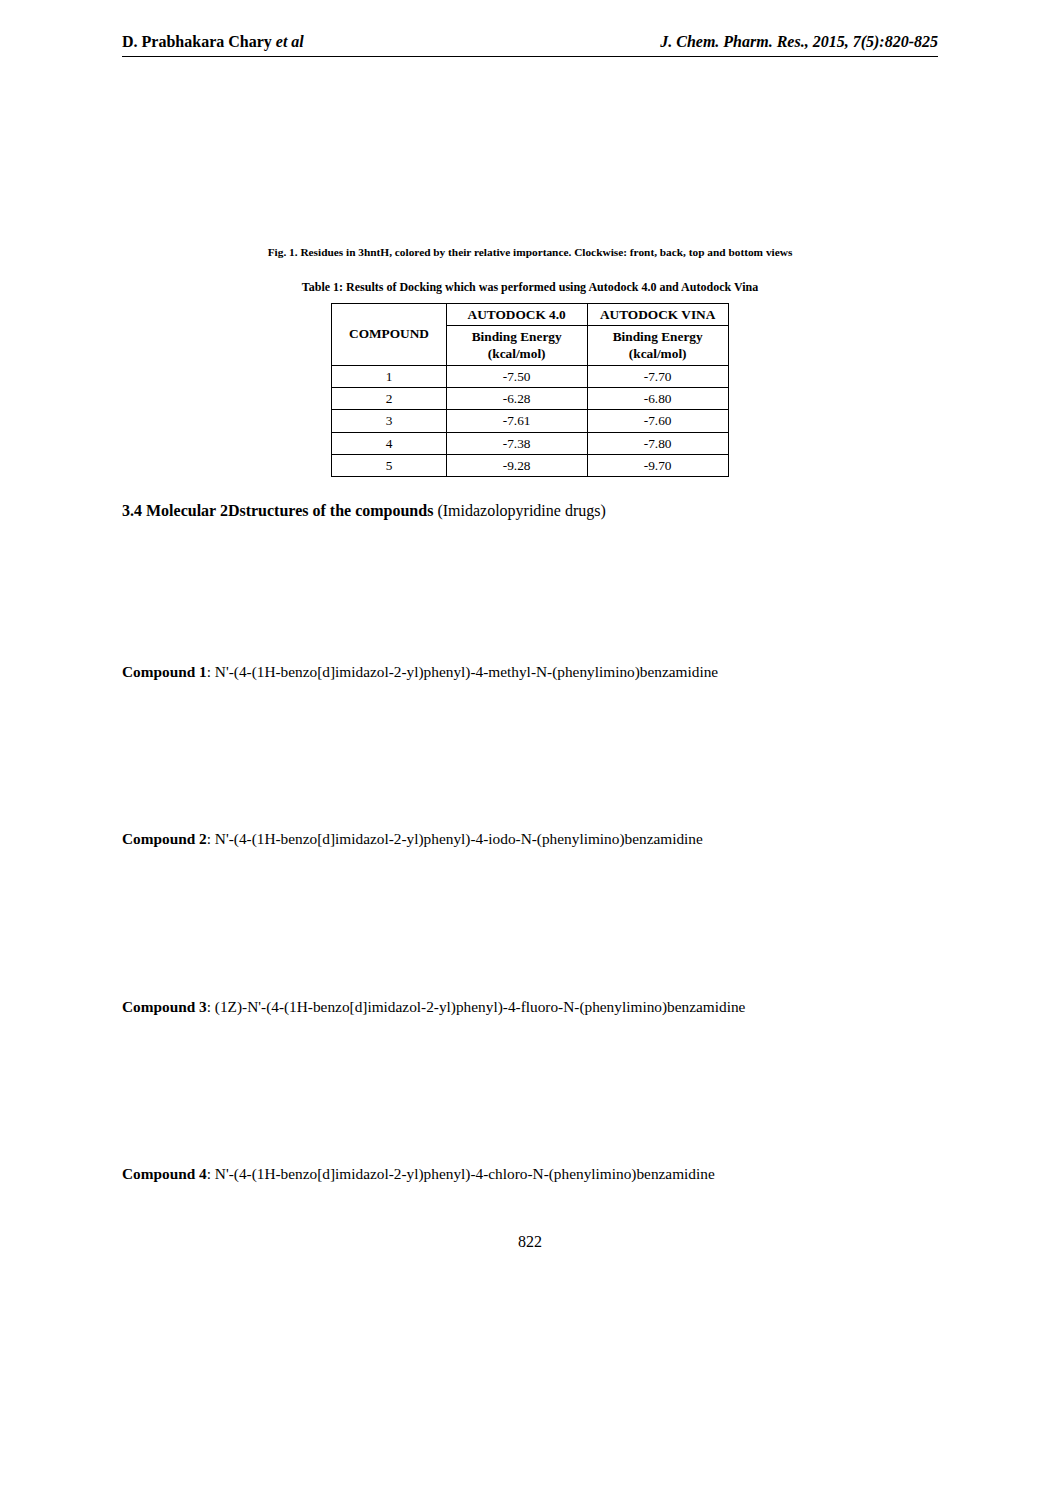D. Prabhakara Chary et al J. Chem. Pharm. Res., 2015, 7(5):820-825
Fig. 1. Residues in 3hntH, colored by their relative importance. Clockwise: front, back, top and bottom views
Table 1: Results of Docking which was performed using Autodock 4.0 and Autodock Vina
| COMPOUND | AUTODOCK 4.0 | AUTODOCK VINA |
| --- | --- | --- |
| Binding Energy (kcal/mol) | Binding Energy (kcal/mol) |
| 1 | -7.50 | -7.70 |
| 2 | -6.28 | -6.80 |
| 3 | -7.61 | -7.60 |
| 4 | -7.38 | -7.80 |
| 5 | -9.28 | -9.70 |
3.4 Molecular 2Dstructures of the compounds (Imidazolopyridine drugs)
Compound 1: N'-(4-(1H-benzo[d]imidazol-2-yl)phenyl)-4-methyl-N-(phenylimino)benzamidine
Compound 2: N'-(4-(1H-benzo[d]imidazol-2-yl)phenyl)-4-iodo-N-(phenylimino)benzamidine
Compound 3: (1Z)-N'-(4-(1H-benzo[d]imidazol-2-yl)phenyl)-4-fluoro-N-(phenylimino)benzamidine
Compound 4: N'-(4-(1H-benzo[d]imidazol-2-yl)phenyl)-4-chloro-N-(phenylimino)benzamidine
822